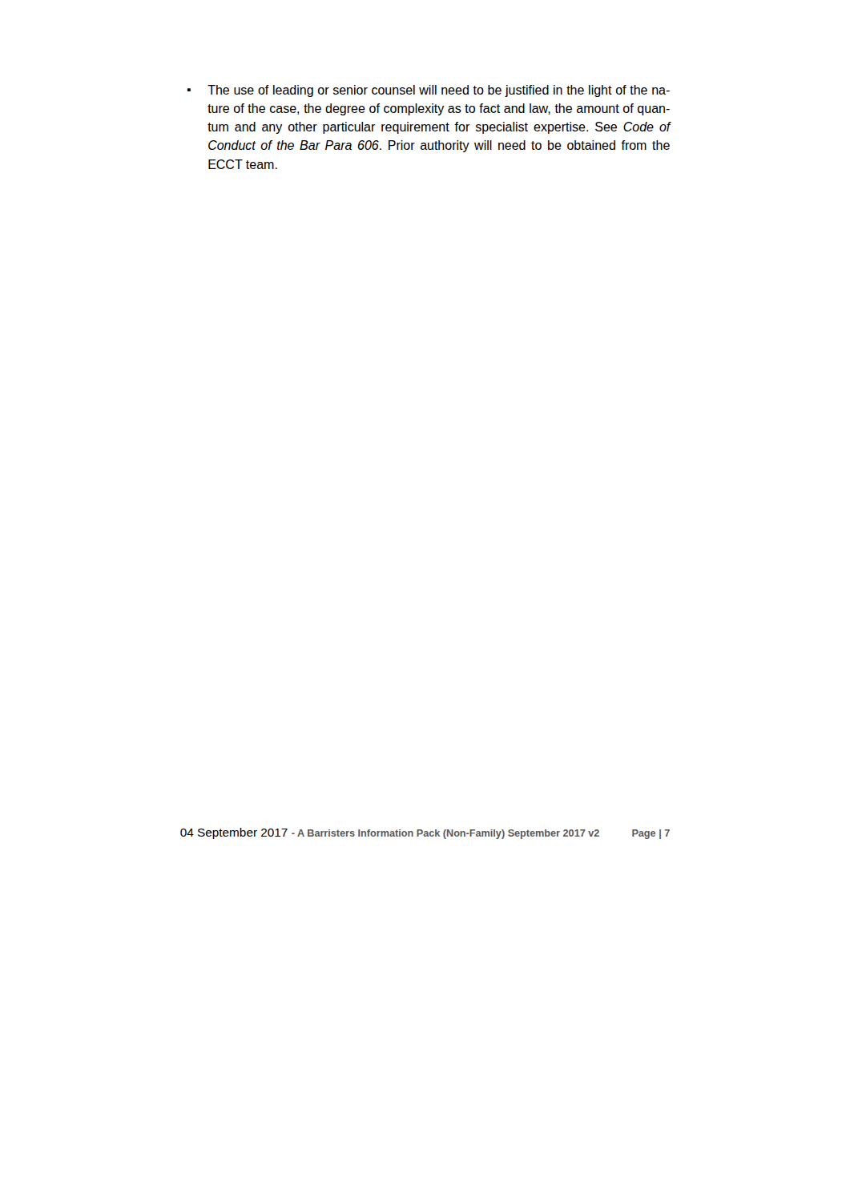The use of leading or senior counsel will need to be justified in the light of the nature of the case, the degree of complexity as to fact and law, the amount of quantum and any other particular requirement for specialist expertise. See Code of Conduct of the Bar Para 606. Prior authority will need to be obtained from the ECCT team.
04 September 2017 - A Barristers Information Pack (Non-Family) September 2017 v2 Page | 7